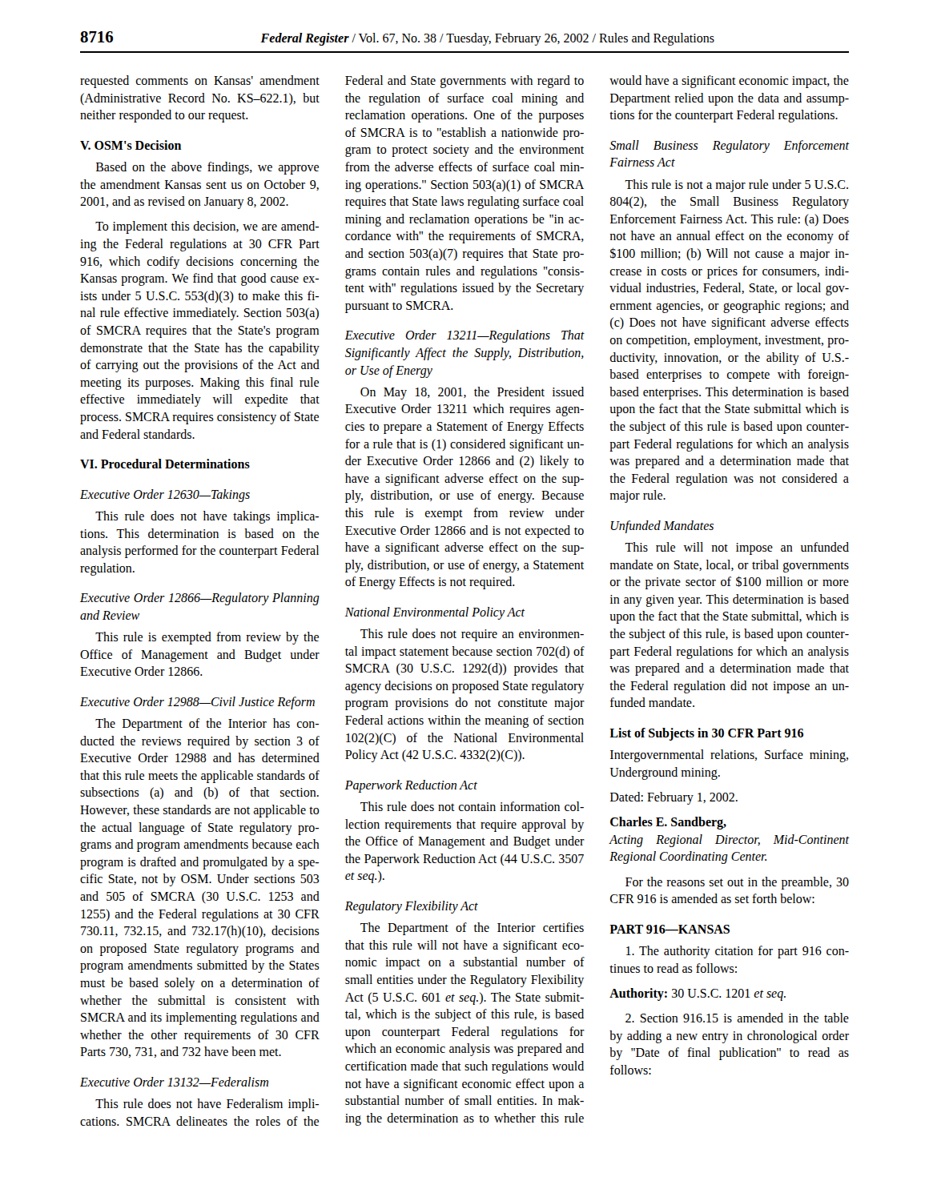8716 Federal Register / Vol. 67, No. 38 / Tuesday, February 26, 2002 / Rules and Regulations
requested comments on Kansas' amendment (Administrative Record No. KS–622.1), but neither responded to our request.
V. OSM's Decision
Based on the above findings, we approve the amendment Kansas sent us on October 9, 2001, and as revised on January 8, 2002.
To implement this decision, we are amending the Federal regulations at 30 CFR Part 916, which codify decisions concerning the Kansas program. We find that good cause exists under 5 U.S.C. 553(d)(3) to make this final rule effective immediately. Section 503(a) of SMCRA requires that the State's program demonstrate that the State has the capability of carrying out the provisions of the Act and meeting its purposes. Making this final rule effective immediately will expedite that process. SMCRA requires consistency of State and Federal standards.
VI. Procedural Determinations
Executive Order 12630—Takings
This rule does not have takings implications. This determination is based on the analysis performed for the counterpart Federal regulation.
Executive Order 12866—Regulatory Planning and Review
This rule is exempted from review by the Office of Management and Budget under Executive Order 12866.
Executive Order 12988—Civil Justice Reform
The Department of the Interior has conducted the reviews required by section 3 of Executive Order 12988 and has determined that this rule meets the applicable standards of subsections (a) and (b) of that section. However, these standards are not applicable to the actual language of State regulatory programs and program amendments because each program is drafted and promulgated by a specific State, not by OSM. Under sections 503 and 505 of SMCRA (30 U.S.C. 1253 and 1255) and the Federal regulations at 30 CFR 730.11, 732.15, and 732.17(h)(10), decisions on proposed State regulatory programs and program amendments submitted by the States must be based solely on a determination of whether the submittal is consistent with SMCRA and its implementing regulations and whether the other requirements of 30 CFR Parts 730, 731, and 732 have been met.
Executive Order 13132—Federalism
This rule does not have Federalism implications. SMCRA delineates the roles of the Federal and State governments with regard to the regulation of surface coal mining and reclamation operations. One of the purposes of SMCRA is to ''establish a nationwide program to protect society and the environment from the adverse effects of surface coal mining operations.'' Section 503(a)(1) of SMCRA requires that State laws regulating surface coal mining and reclamation operations be ''in accordance with'' the requirements of SMCRA, and section 503(a)(7) requires that State programs contain rules and regulations ''consistent with'' regulations issued by the Secretary pursuant to SMCRA.
Executive Order 13211—Regulations That Significantly Affect the Supply, Distribution, or Use of Energy
On May 18, 2001, the President issued Executive Order 13211 which requires agencies to prepare a Statement of Energy Effects for a rule that is (1) considered significant under Executive Order 12866 and (2) likely to have a significant adverse effect on the supply, distribution, or use of energy. Because this rule is exempt from review under Executive Order 12866 and is not expected to have a significant adverse effect on the supply, distribution, or use of energy, a Statement of Energy Effects is not required.
National Environmental Policy Act
This rule does not require an environmental impact statement because section 702(d) of SMCRA (30 U.S.C. 1292(d)) provides that agency decisions on proposed State regulatory program provisions do not constitute major Federal actions within the meaning of section 102(2)(C) of the National Environmental Policy Act (42 U.S.C. 4332(2)(C)).
Paperwork Reduction Act
This rule does not contain information collection requirements that require approval by the Office of Management and Budget under the Paperwork Reduction Act (44 U.S.C. 3507 et seq.).
Regulatory Flexibility Act
The Department of the Interior certifies that this rule will not have a significant economic impact on a substantial number of small entities under the Regulatory Flexibility Act (5 U.S.C. 601 et seq.). The State submittal, which is the subject of this rule, is based upon counterpart Federal regulations for which an economic analysis was prepared and certification made that such regulations would not have a significant economic effect upon a substantial number of small entities. In making the determination as to whether this rule would have a significant economic impact, the Department relied upon the data and assumptions for the counterpart Federal regulations.
Small Business Regulatory Enforcement Fairness Act
This rule is not a major rule under 5 U.S.C. 804(2), the Small Business Regulatory Enforcement Fairness Act. This rule: (a) Does not have an annual effect on the economy of $100 million; (b) Will not cause a major increase in costs or prices for consumers, individual industries, Federal, State, or local government agencies, or geographic regions; and (c) Does not have significant adverse effects on competition, employment, investment, productivity, innovation, or the ability of U.S.-based enterprises to compete with foreign-based enterprises. This determination is based upon the fact that the State submittal which is the subject of this rule is based upon counterpart Federal regulations for which an analysis was prepared and a determination made that the Federal regulation was not considered a major rule.
Unfunded Mandates
This rule will not impose an unfunded mandate on State, local, or tribal governments or the private sector of $100 million or more in any given year. This determination is based upon the fact that the State submittal, which is the subject of this rule, is based upon counterpart Federal regulations for which an analysis was prepared and a determination made that the Federal regulation did not impose an unfunded mandate.
List of Subjects in 30 CFR Part 916
Intergovernmental relations, Surface mining, Underground mining.
Dated: February 1, 2002.
Charles E. Sandberg,
Acting Regional Director, Mid-Continent Regional Coordinating Center.
For the reasons set out in the preamble, 30 CFR 916 is amended as set forth below:
PART 916—KANSAS
1. The authority citation for part 916 continues to read as follows:
Authority: 30 U.S.C. 1201 et seq.
2. Section 916.15 is amended in the table by adding a new entry in chronological order by ''Date of final publication'' to read as follows: